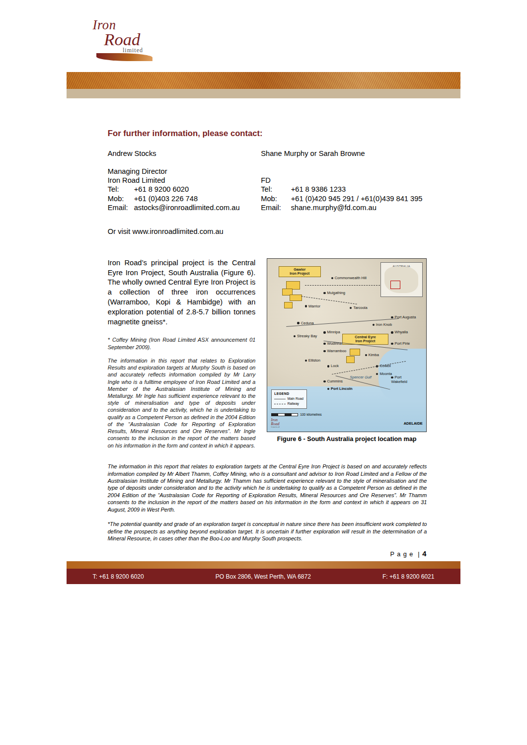Iron Road limited
For further information, please contact:
| Andrew Stocks | Shane Murphy or Sarah Browne |
| Managing Director | |
| Iron Road Limited | FD |
| Tel: +61 8 9200 6020 | Tel: +61 8 9386 1233 |
| Mob: +61 (0)403 226 748 | Mob: +61 (0)420 945 291 / +61(0)439 841 395 |
| Email: astocks@ironroadlimited.com.au | Email: shane.murphy@fd.com.au |
Or visit www.ironroadlimited.com.au
Iron Road’s principal project is the Central Eyre Iron Project, South Australia (Figure 6). The wholly owned Central Eyre Iron Project is a collection of three iron occurrences (Warramboo, Kopi & Hambidge) with an exploration potential of 2.8-5.7 billion tonnes magnetite gneiss*.
* Coffey Mining (Iron Road Limited ASX announcement 01 September 2009).
The information in this report that relates to Exploration Results and exploration targets at Murphy South is based on and accurately reflects information compiled by Mr Larry Ingle who is a fulltime employee of Iron Road Limited and a Member of the Australasian Institute of Mining and Metallurgy. Mr Ingle has sufficient experience relevant to the style of mineralisation and type of deposits under consideration and to the activity, which he is undertaking to qualify as a Competent Person as defined in the 2004 Edition of the “Australasian Code for Reporting of Exploration Results, Mineral Resources and Ore Reserves”. Mr Ingle consents to the inclusion in the report of the matters based on his information in the form and context in which it appears.
AUSTRALIA
Gawler
Iron Project
Central Eyre
Iron Project
Commonwealth Hill Mulgathing Warrior Tarcoola Ceduna Streaky Bay Minnipa Wudinna Warramboo Elliston Lock Kimba Cowell Moonta Cummins Spencer Gulf Port Lincoln Iron Knob Port Augusta Whyalla Port Pirie Port
Wakefield
LEGEND
Main Road
Railway
100 kilometres
Iron
Roadlimited
ADELAIDE
Figure 6 - South Australia project location map
The information in this report that relates to exploration targets at the Central Eyre Iron Project is based on and accurately reflects information compiled by Mr Albert Thamm, Coffey Mining, who is a consultant and advisor to Iron Road Limited and a Fellow of the Australasian Institute of Mining and Metallurgy. Mr Thamm has sufficient experience relevant to the style of mineralisation and the type of deposits under consideration and to the activity which he is undertaking to qualify as a Competent Person as defined in the 2004 Edition of the “Australasian Code for Reporting of Exploration Results, Mineral Resources and Ore Reserves”. Mr Thamm consents to the inclusion in the report of the matters based on his information in the form and context in which it appears on 31 August, 2009 in West Perth.
*The potential quantity and grade of an exploration target is conceptual in nature since there has been insufficient work completed to define the prospects as anything beyond exploration target. It is uncertain if further exploration will result in the determination of a Mineral Resource, in cases other than the Boo-Loo and Murphy South prospects.
P a g e | 4
T: +61 8 9200 6020 PO Box 2806, West Perth, WA 6872 F: +61 8 9200 6021